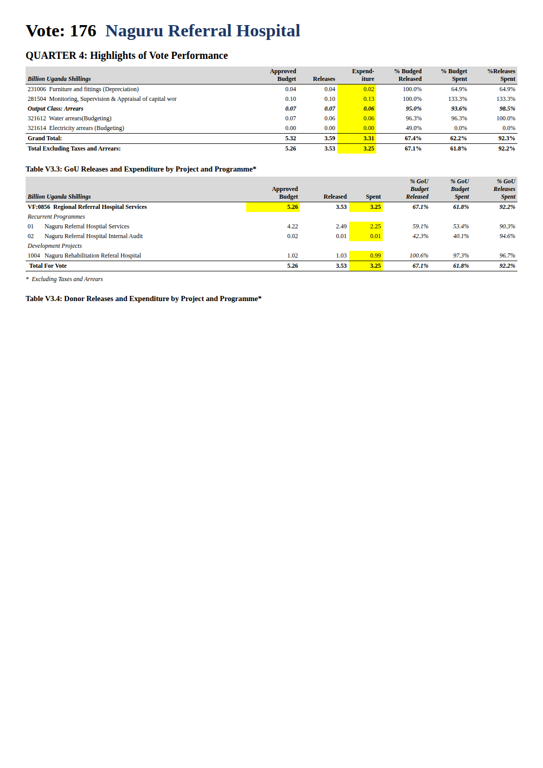Vote: 176 Naguru Referral Hospital
QUARTER 4: Highlights of Vote Performance
| Billion Uganda Shillings | Approved Budget | Releases | Expend- iture | % Budged Released | % Budget Spent | %Releases Spent |
| --- | --- | --- | --- | --- | --- | --- |
| 231006 Furniture and fittings (Depreciation) | 0.04 | 0.04 | 0.02 | 100.0% | 64.9% | 64.9% |
| 281504 Monitoring, Supervision & Appraisal of capital wor | 0.10 | 0.10 | 0.13 | 100.0% | 133.3% | 133.3% |
| Output Class: Arrears | 0.07 | 0.07 | 0.06 | 95.0% | 93.6% | 98.5% |
| 321612 Water arrears(Budgeting) | 0.07 | 0.06 | 0.06 | 96.3% | 96.3% | 100.0% |
| 321614 Electricity arrears (Budgeting) | 0.00 | 0.00 | 0.00 | 49.0% | 0.0% | 0.0% |
| Grand Total: | 5.32 | 3.59 | 3.31 | 67.4% | 62.2% | 92.3% |
| Total Excluding Taxes and Arrears: | 5.26 | 3.53 | 3.25 | 67.1% | 61.8% | 92.2% |
Table V3.3: GoU Releases and Expenditure by Project and Programme*
| Billion Uganda Shillings | Approved Budget | Released | Spent | % GoU Budget Released | % GoU Budget Spent | % GoU Releases Spent |
| --- | --- | --- | --- | --- | --- | --- |
| VF:0856 Regional Referral Hospital Services | 5.26 | 3.53 | 3.25 | 67.1% | 61.8% | 92.2% |
| Recurrent Programmes |
| 01 Naguru Referral Hosptial Services | 4.22 | 2.49 | 2.25 | 59.1% | 53.4% | 90.3% |
| 02 Naguru Referral Hospital Internal Audit | 0.02 | 0.01 | 0.01 | 42.3% | 40.1% | 94.6% |
| Development Projects |
| 1004 Naguru Rehabilitation Referal Hospital | 1.02 | 1.03 | 0.99 | 100.6% | 97.3% | 96.7% |
| Total For Vote | 5.26 | 3.53 | 3.25 | 67.1% | 61.8% | 92.2% |
* Excluding Taxes and Arrears
Table V3.4: Donor Releases and Expenditure by Project and Programme*